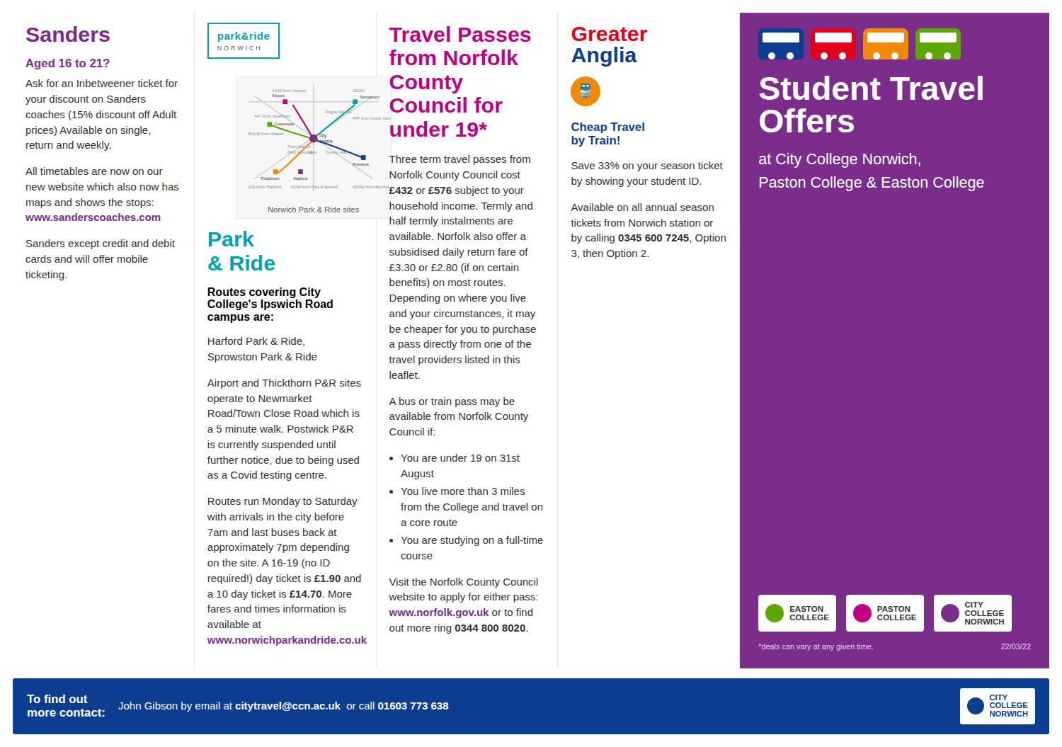Sanders
Aged 16 to 21?
Ask for an Inbetweener ticket for your discount on Sanders coaches (15% discount off Adult prices) Available on single, return and weekly.
All timetables are now on our new website which also now has maps and shows the stops:
www.sanderscoaches.com
Sanders except credit and debit cards and will offer mobile ticketing.
park&rideNORWICH
city centre Airport A140 from Cromer Sprowston A1151 Costessey A47 from Swaffham Thickthorn A11 from Thetford Harford A140 from Diss & Ipswich Postwick A1042 from Beccles & Lowestoft Anglia Square A47 from Great Yarmouth Train Station NNU Hospital UEA County Hall B1108 from Watton
Norwich Park & Ride sites
Park
& Ride
Routes covering City College's Ipswich Road campus are:
Harford Park & Ride,
Sprowston Park & Ride
Airport and Thickthorn P&R sites operate to Newmarket Road/Town Close Road which is a 5 minute walk. Postwick P&R is currently suspended until further notice, due to being used as a Covid testing centre.
Routes run Monday to Saturday with arrivals in the city before 7am and last buses back at approximately 7pm depending on the site. A 16-19 (no ID required!) day ticket is £1.90 and a 10 day ticket is £14.70. More fares and times information is available at www.norwichparkandride.co.uk
Travel Passes from Norfolk County Council for under 19*
Three term travel passes from Norfolk County Council cost £432 or £576 subject to your household income. Termly and half termly instalments are available. Norfolk also offer a subsidised daily return fare of £3.30 or £2.80 (if on certain benefits) on most routes. Depending on where you live and your circumstances, it may be cheaper for you to purchase a pass directly from one of the travel providers listed in this leaflet.
A bus or train pass may be available from Norfolk County Council if:
You are under 19 on 31st August
You live more than 3 miles from the College and travel on a core route
You are studying on a full-time course
Visit the Norfolk County Council website to apply for either pass:
www.norfolk.gov.uk or to find out more ring 0344 800 8020.
Greater Anglia
🚆
Cheap Travel
by Train!
Save 33% on your season ticket by showing your student ID.
Available on all annual season tickets from Norwich station or by calling 0345 600 7245, Option 3, then Option 2.
Student Travel Offers
at City College Norwich,
Paston College & Easton College
Easton
College
Paston
College
City
College
Norwich
*deals can vary at any given time. 22/03/22
To find out
more contact:
John Gibson by email at citytravel@ccn.ac.uk or call 01603 773 638
City
College
Norwich